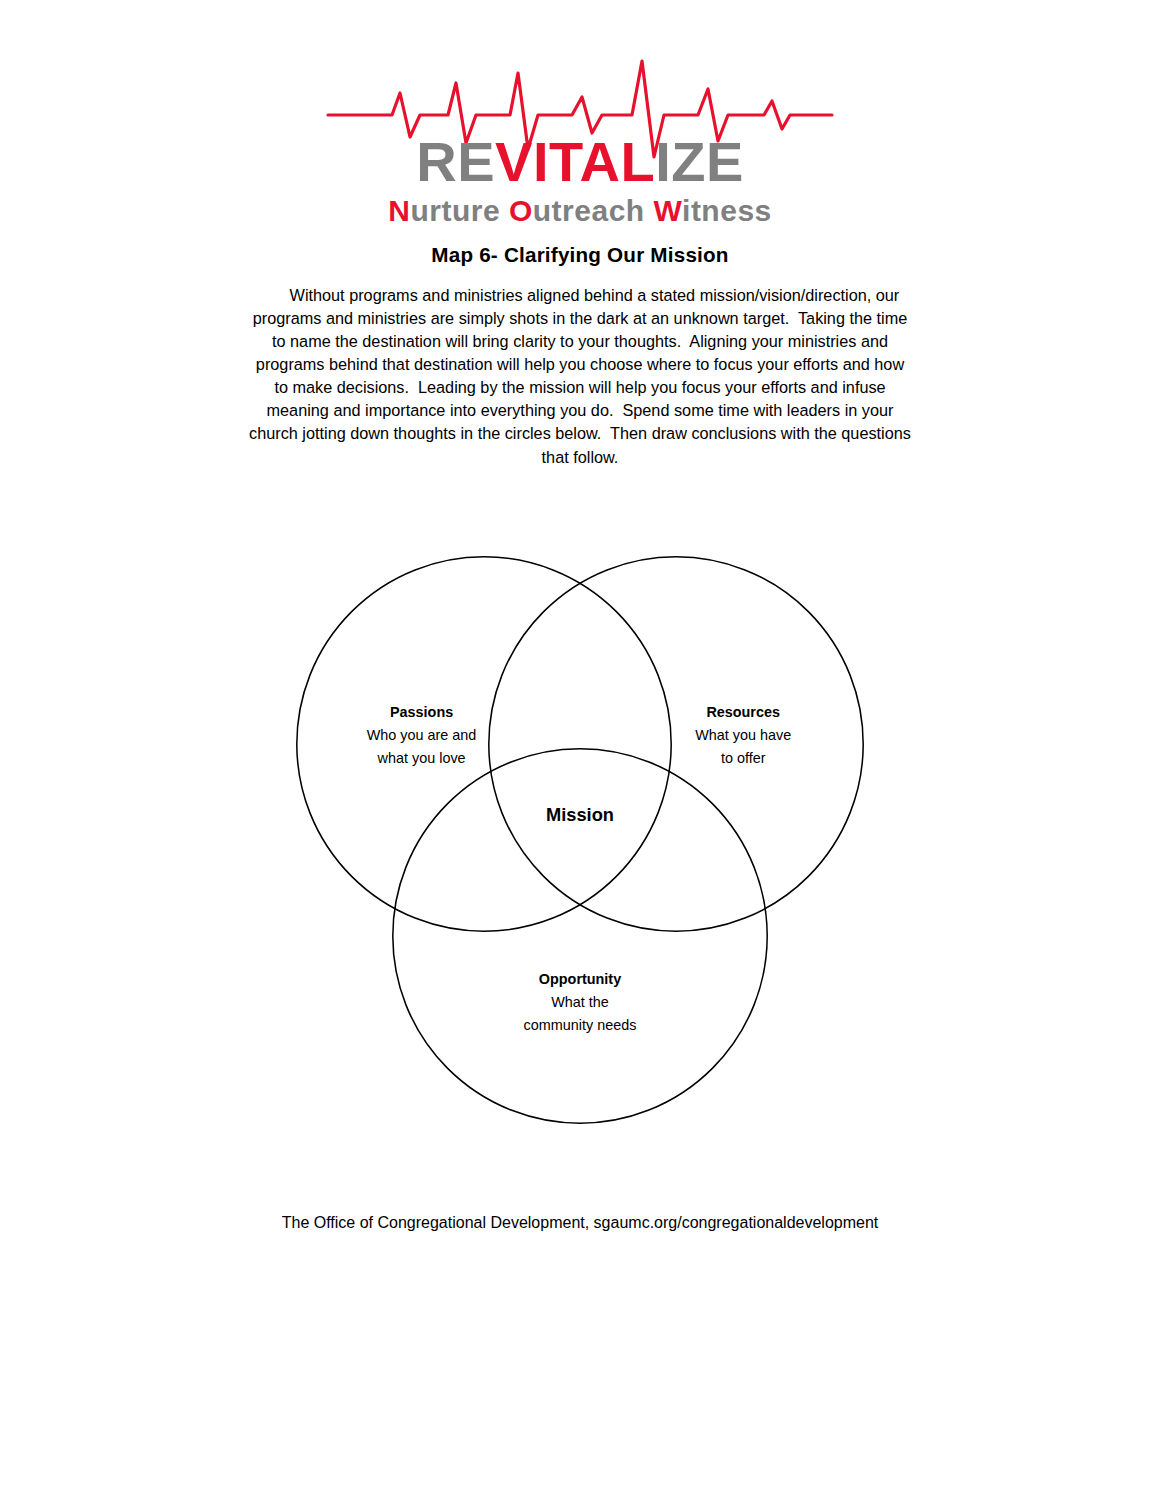REVITALIZE Nurture Outreach Witness
Map 6- Clarifying Our Mission
Without programs and ministries aligned behind a stated mission/vision/direction, our programs and ministries are simply shots in the dark at an unknown target. Taking the time to name the destination will bring clarity to your thoughts. Aligning your ministries and programs behind that destination will help you choose where to focus your efforts and how to make decisions. Leading by the mission will help you focus your efforts and infuse meaning and importance into everything you do. Spend some time with leaders in your church jotting down thoughts in the circles below. Then draw conclusions with the questions that follow.
Passions Who you are and what you love Resources What you have to offer Opportunity What the community needs Mission
The Office of Congregational Development, sgaumc.org/congregationaldevelopment